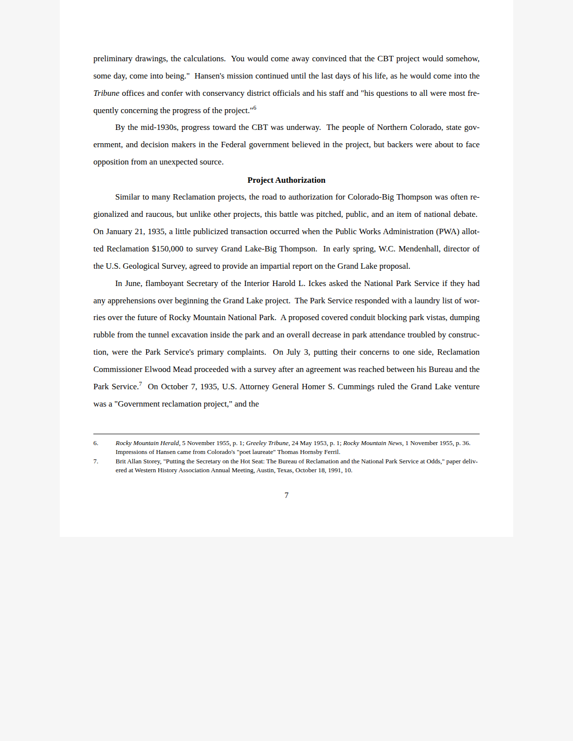preliminary drawings, the calculations. You would come away convinced that the CBT project would somehow, some day, come into being." Hansen's mission continued until the last days of his life, as he would come into the Tribune offices and confer with conservancy district officials and his staff and "his questions to all were most frequently concerning the progress of the project."6
By the mid-1930s, progress toward the CBT was underway. The people of Northern Colorado, state government, and decision makers in the Federal government believed in the project, but backers were about to face opposition from an unexpected source.
Project Authorization
Similar to many Reclamation projects, the road to authorization for Colorado-Big Thompson was often regionalized and raucous, but unlike other projects, this battle was pitched, public, and an item of national debate. On January 21, 1935, a little publicized transaction occurred when the Public Works Administration (PWA) allotted Reclamation $150,000 to survey Grand Lake-Big Thompson. In early spring, W.C. Mendenhall, director of the U.S. Geological Survey, agreed to provide an impartial report on the Grand Lake proposal.
In June, flamboyant Secretary of the Interior Harold L. Ickes asked the National Park Service if they had any apprehensions over beginning the Grand Lake project. The Park Service responded with a laundry list of worries over the future of Rocky Mountain National Park. A proposed covered conduit blocking park vistas, dumping rubble from the tunnel excavation inside the park and an overall decrease in park attendance troubled by construction, were the Park Service's primary complaints. On July 3, putting their concerns to one side, Reclamation Commissioner Elwood Mead proceeded with a survey after an agreement was reached between his Bureau and the Park Service.7 On October 7, 1935, U.S. Attorney General Homer S. Cummings ruled the Grand Lake venture was a "Government reclamation project," and the
6. Rocky Mountain Herald, 5 November 1955, p. 1; Greeley Tribune, 24 May 1953, p. 1; Rocky Mountain News, 1 November 1955, p. 36. Impressions of Hansen came from Colorado's "poet laureate" Thomas Hornsby Ferril.
7. Brit Allan Storey, "Putting the Secretary on the Hot Seat: The Bureau of Reclamation and the National Park Service at Odds," paper delivered at Western History Association Annual Meeting, Austin, Texas, October 18, 1991, 10.
7